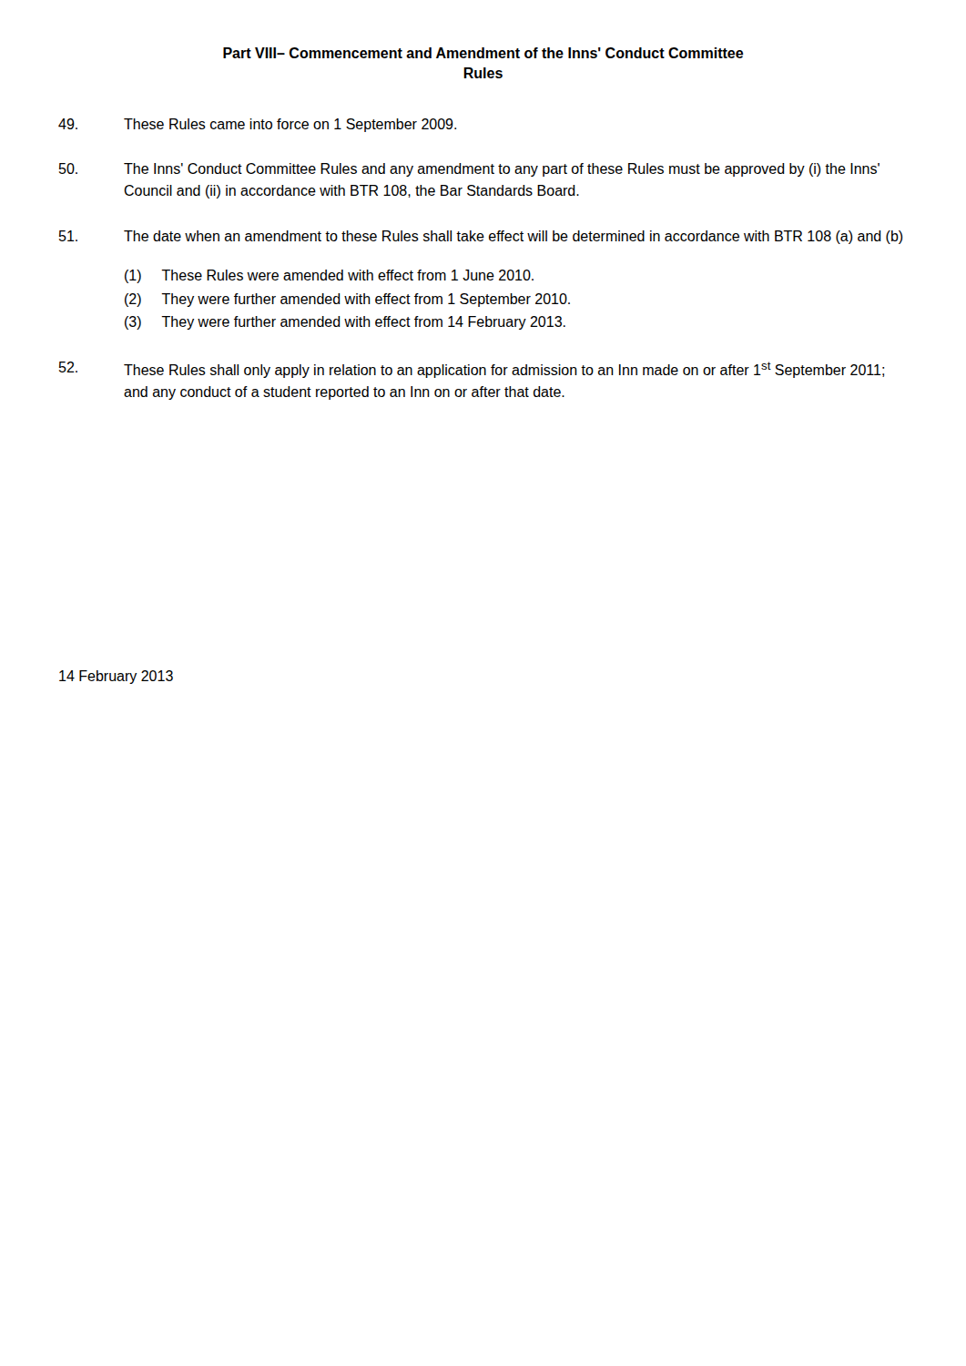Part VIII– Commencement and Amendment of the Inns' Conduct Committee
Rules
49. These Rules came into force on 1 September 2009.
50. The Inns' Conduct Committee Rules and any amendment to any part of these Rules must be approved by (i) the Inns' Council and (ii) in accordance with BTR 108, the Bar Standards Board.
51. The date when an amendment to these Rules shall take effect will be determined in accordance with BTR 108 (a) and (b)
(1) These Rules were amended with effect from 1 June 2010.
(2) They were further amended with effect from 1 September 2010.
(3) They were further amended with effect from 14 February 2013.
52. These Rules shall only apply in relation to an application for admission to an Inn made on or after 1st September 2011; and any conduct of a student reported to an Inn on or after that date.
14 February 2013